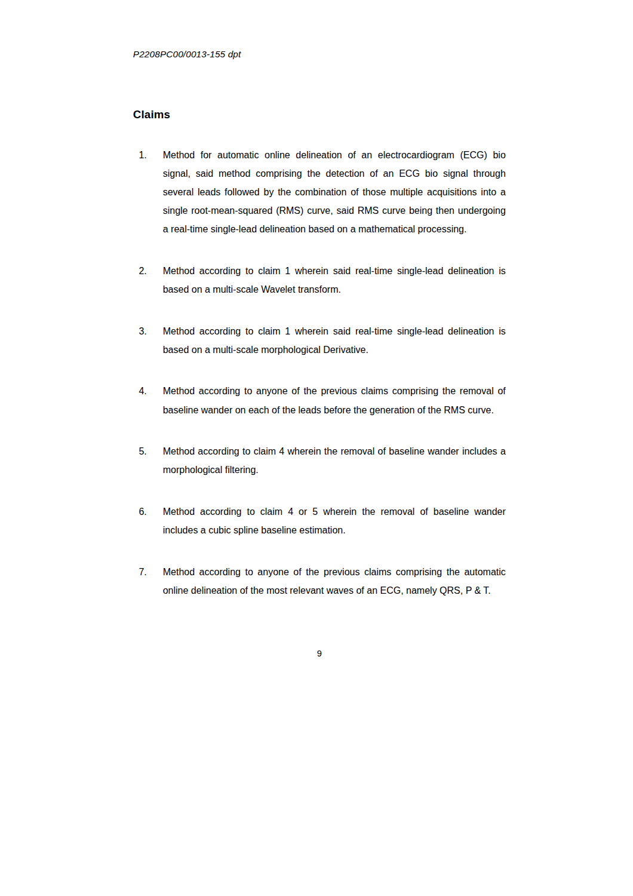P2208PC00/0013-155 dpt
Claims
Method for automatic online delineation of an electrocardiogram (ECG) bio signal, said method comprising the detection of an ECG bio signal through several leads followed by the combination of those multiple acquisitions into a single root-mean-squared (RMS) curve, said RMS curve being then undergoing a real-time single-lead delineation based on a mathematical processing.
Method according to claim 1 wherein said real-time single-lead delineation is based on a multi-scale Wavelet transform.
Method according to claim 1 wherein said real-time single-lead delineation is based on a multi-scale morphological Derivative.
Method according to anyone of the previous claims comprising the removal of baseline wander on each of the leads before the generation of the RMS curve.
Method according to claim 4 wherein the removal of baseline wander includes a morphological filtering.
Method according to claim 4 or 5 wherein the removal of baseline wander includes a cubic spline baseline estimation.
Method according to anyone of the previous claims comprising the automatic online delineation of the most relevant waves of an ECG, namely QRS, P & T.
9